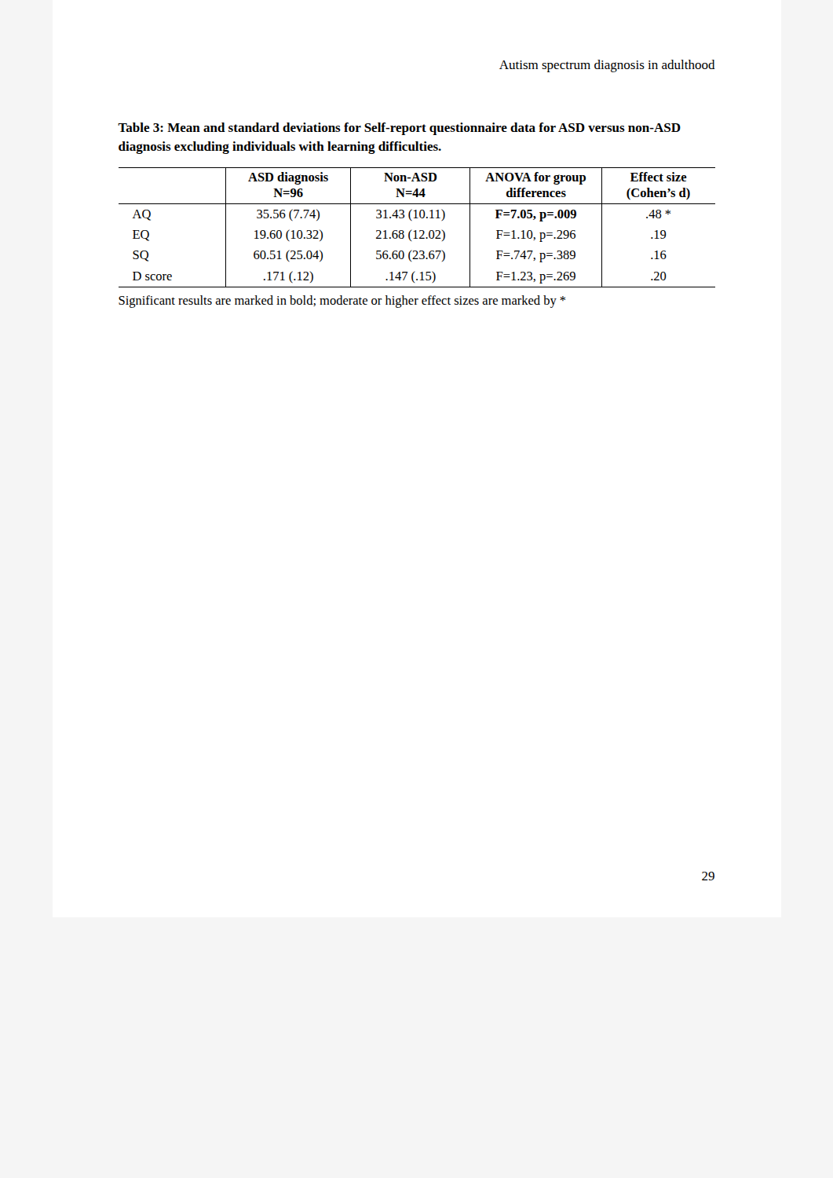Autism spectrum diagnosis in adulthood
Table 3: Mean and standard deviations for Self-report questionnaire data for ASD versus non-ASD diagnosis excluding individuals with learning difficulties.
| | ASD diagnosis N=96 | Non-ASD N=44 | ANOVA for group differences | Effect size (Cohen’s d) |
| --- | --- | --- | --- | --- |
| AQ | 35.56 (7.74) | 31.43 (10.11) | F=7.05, p=.009 | .48 * |
| EQ | 19.60 (10.32) | 21.68 (12.02) | F=1.10, p=.296 | .19 |
| SQ | 60.51 (25.04) | 56.60 (23.67) | F=.747, p=.389 | .16 |
| D score | .171 (.12) | .147 (.15) | F=1.23, p=.269 | .20 |
Significant results are marked in bold; moderate or higher effect sizes are marked by *
29